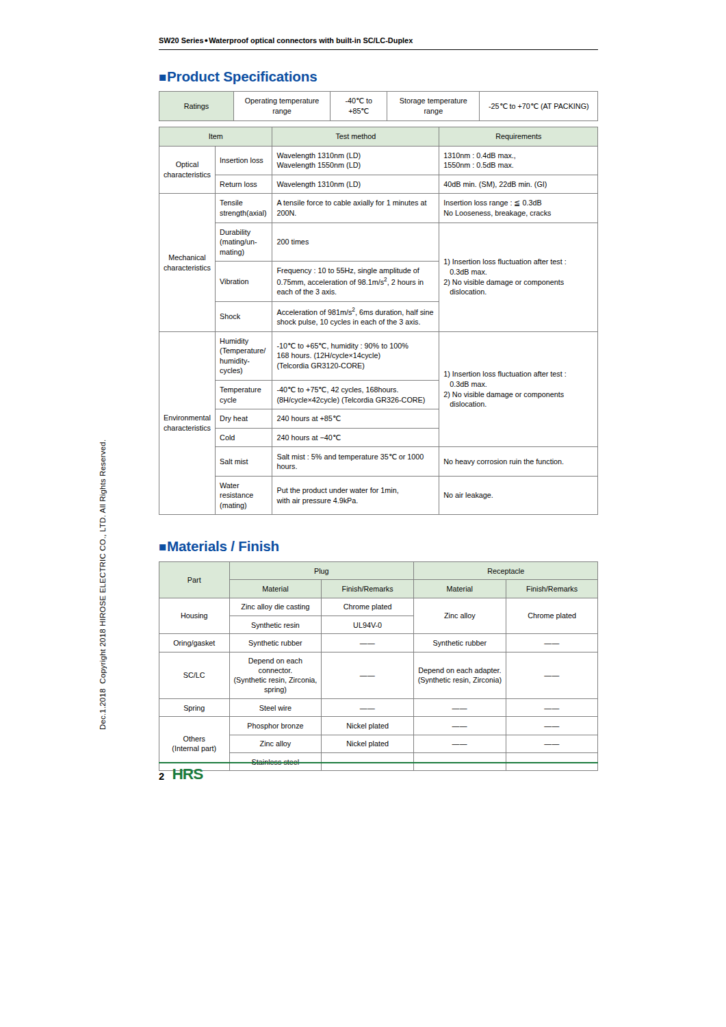SW20 Series●Waterproof optical connectors with built-in SC/LC-Duplex
■Product Specifications
| Ratings | Operating temperature range | -40℃ to +85℃ | Storage temperature range | -25℃ to +70℃ (AT PACKING) |
| Item | Test method | Requirements |
| --- | --- | --- |
| Optical characteristics | Insertion loss | Wavelength 1310nm (LD) Wavelength 1550nm (LD) | 1310nm : 0.4dB max., 1550nm : 0.5dB max. |
| Return loss | Wavelength 1310nm (LD) | 40dB min. (SM), 22dB min. (GI) |
| Mechanical characteristics | Tensile strength(axial) | A tensile force to cable axially for 1 minutes at 200N. | Insertion loss range : ≦ 0.3dB No Looseness, breakage, cracks |
| Durability (mating/un-mating) | 200 times | 1) Insertion loss fluctuation after test : 0.3dB max. 2) No visible damage or components dislocation. |
| Vibration | Frequency : 10 to 55Hz, single amplitude of 0.75mm, acceleration of 98.1m/s 2 , 2 hours in each of the 3 axis. |
| Shock | Acceleration of 981m/s 2 , 6ms duration, half sine shock pulse, 10 cycles in each of the 3 axis. |
| Environmental characteristics | Humidity (Temperature/ humidity-cycles) | -10℃ to +65℃, humidity : 90% to 100% 168 hours. (12H/cycle×14cycle) (Telcordia GR3120-CORE) | 1) Insertion loss fluctuation after test : 0.3dB max. 2) No visible damage or components dislocation. |
| Temperature cycle | -40℃ to +75℃, 42 cycles, 168hours. (8H/cycle×42cycle) (Telcordia GR326-CORE) |
| Dry heat | 240 hours at +85℃ |
| Cold | 240 hours at −40℃ |
| Salt mist | Salt mist : 5% and temperature 35℃ or 1000 hours. | No heavy corrosion ruin the function. |
| Water resistance (mating) | Put the product under water for 1min, with air pressure 4.9kPa. | No air leakage. |
■Materials / Finish
| Part | Plug | Receptacle |
| --- | --- | --- |
| Material | Finish/Remarks | Material | Finish/Remarks |
| Housing | Zinc alloy die casting | Chrome plated | Zinc alloy | Chrome plated |
| Synthetic resin | UL94V-0 |
| Oring/gasket | Synthetic rubber | —— | Synthetic rubber | —— |
| SC/LC | Depend on each connector. (Synthetic resin, Zirconia, spring) | —— | Depend on each adapter. (Synthetic resin, Zirconia) | —— |
| Spring | Steel wire | —— | —— | —— |
| Others (Internal part) | Phosphor bronze | Nickel plated | —— | —— |
| Zinc alloy | Nickel plated | —— | —— |
| Stainless steel | —— | —— | —— |
Dec.1.2018 Copyright 2018 HIROSE ELECTRIC CO., LTD. All Rights Reserved.
2 HRS